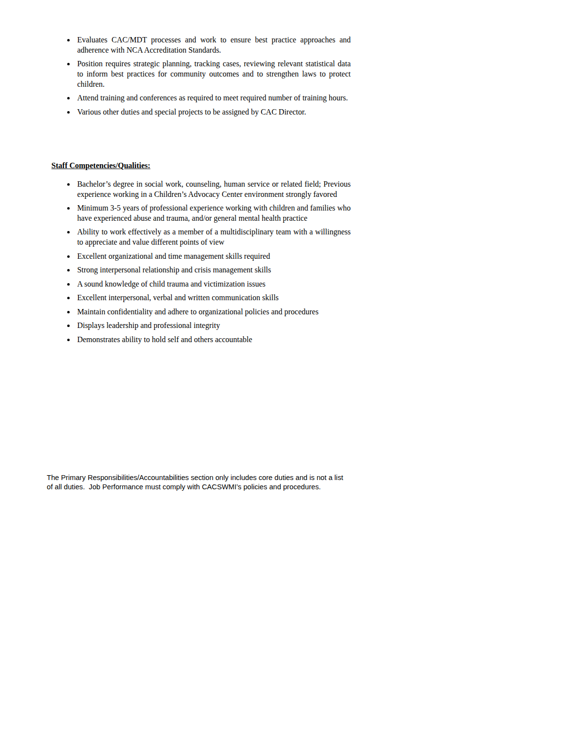Evaluates CAC/MDT processes and work to ensure best practice approaches and adherence with NCA Accreditation Standards.
Position requires strategic planning, tracking cases, reviewing relevant statistical data to inform best practices for community outcomes and to strengthen laws to protect children.
Attend training and conferences as required to meet required number of training hours.
Various other duties and special projects to be assigned by CAC Director.
Staff Competencies/Qualities:
Bachelor’s degree in social work, counseling, human service or related field; Previous experience working in a Children’s Advocacy Center environment strongly favored
Minimum 3-5 years of professional experience working with children and families who have experienced abuse and trauma, and/or general mental health practice
Ability to work effectively as a member of a multidisciplinary team with a willingness to appreciate and value different points of view
Excellent organizational and time management skills required
Strong interpersonal relationship and crisis management skills
A sound knowledge of child trauma and victimization issues
Excellent interpersonal, verbal and written communication skills
Maintain confidentiality and adhere to organizational policies and procedures
Displays leadership and professional integrity
Demonstrates ability to hold self and others accountable
The Primary Responsibilities/Accountabilities section only includes core duties and is not a list of all duties. Job Performance must comply with CACSWMI’s policies and procedures.